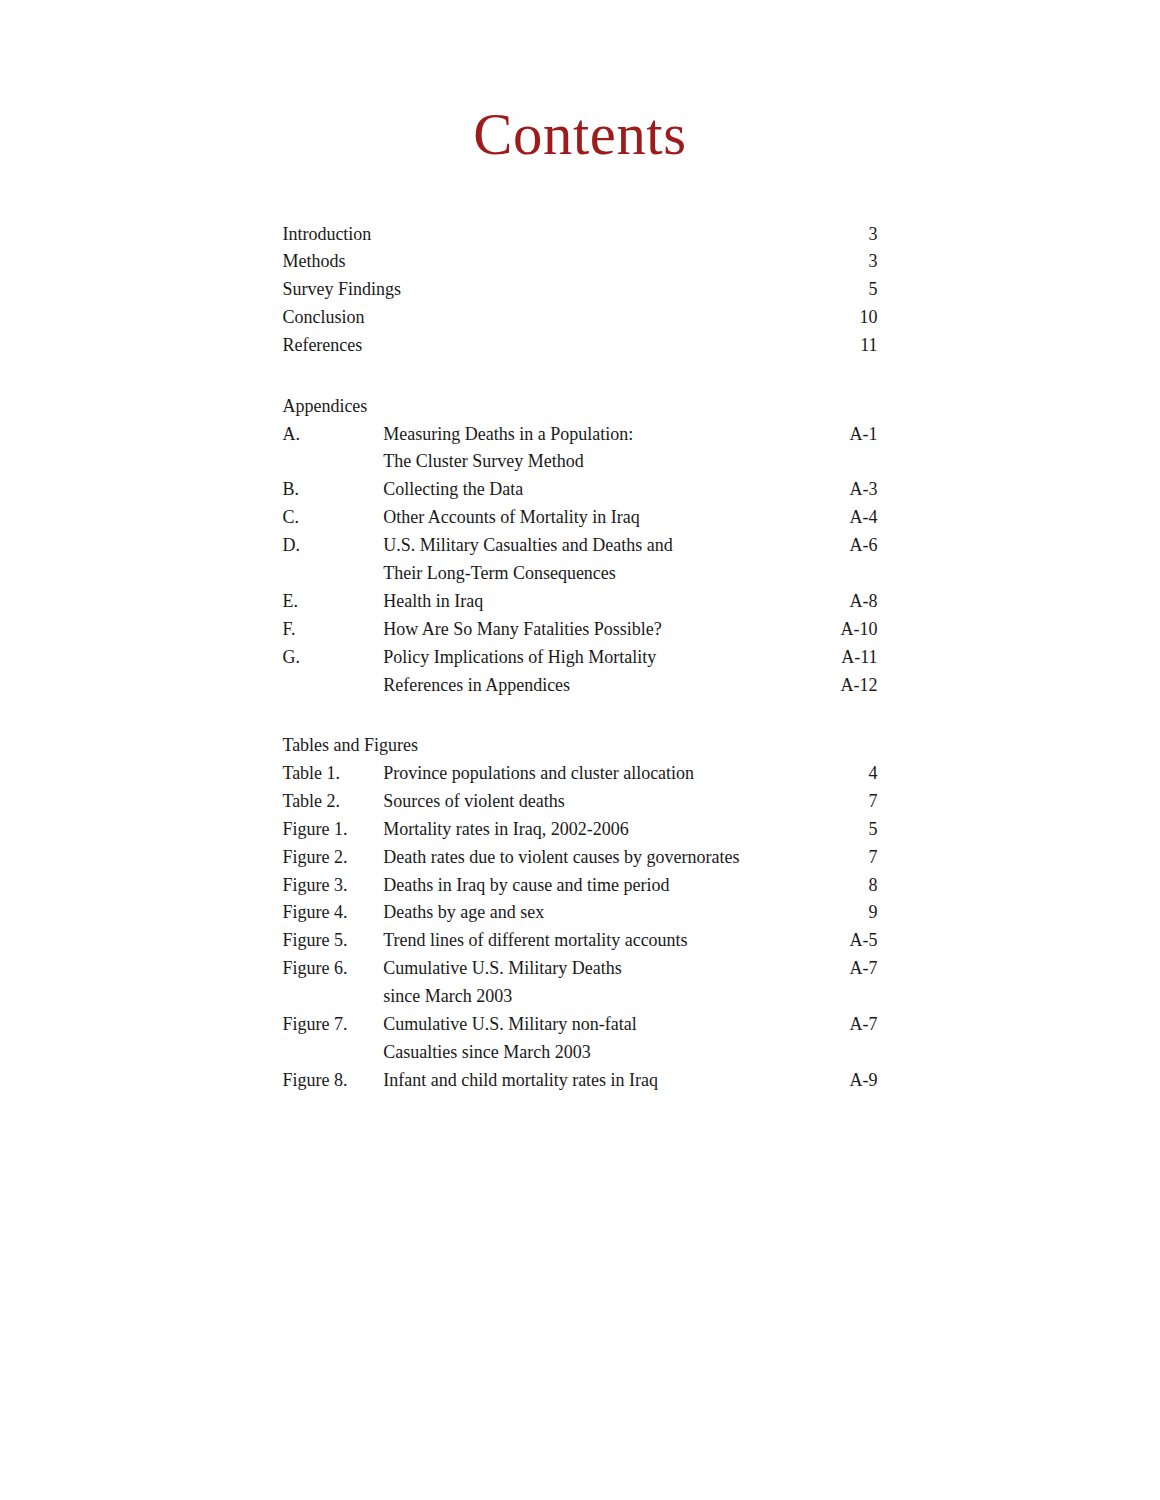Contents
| Introduction | 3 |
| Methods | 3 |
| Survey Findings | 5 |
| Conclusion | 10 |
| References | 11 |
| Appendices |
| A. | Measuring Deaths in a Population: | A-1 |
| | The Cluster Survey Method | |
| B. | Collecting the Data | A-3 |
| C. | Other Accounts of Mortality in Iraq | A-4 |
| D. | U.S. Military Casualties and Deaths and | A-6 |
| | Their Long-Term Consequences | |
| E. | Health in Iraq | A-8 |
| F. | How Are So Many Fatalities Possible? | A-10 |
| G. | Policy Implications of High Mortality | A-11 |
| | References in Appendices | A-12 |
| Tables and Figures |
| Table 1. | Province populations and cluster allocation | 4 |
| Table 2. | Sources of violent deaths | 7 |
| Figure 1. | Mortality rates in Iraq, 2002-2006 | 5 |
| Figure 2. | Death rates due to violent causes by governorates | 7 |
| Figure 3. | Deaths in Iraq by cause and time period | 8 |
| Figure 4. | Deaths by age and sex | 9 |
| Figure 5. | Trend lines of different mortality accounts | A-5 |
| Figure 6. | Cumulative U.S. Military Deaths | A-7 |
| | since March 2003 | |
| Figure 7. | Cumulative U.S. Military non-fatal | A-7 |
| | Casualties since March 2003 | |
| Figure 8. | Infant and child mortality rates in Iraq | A-9 |